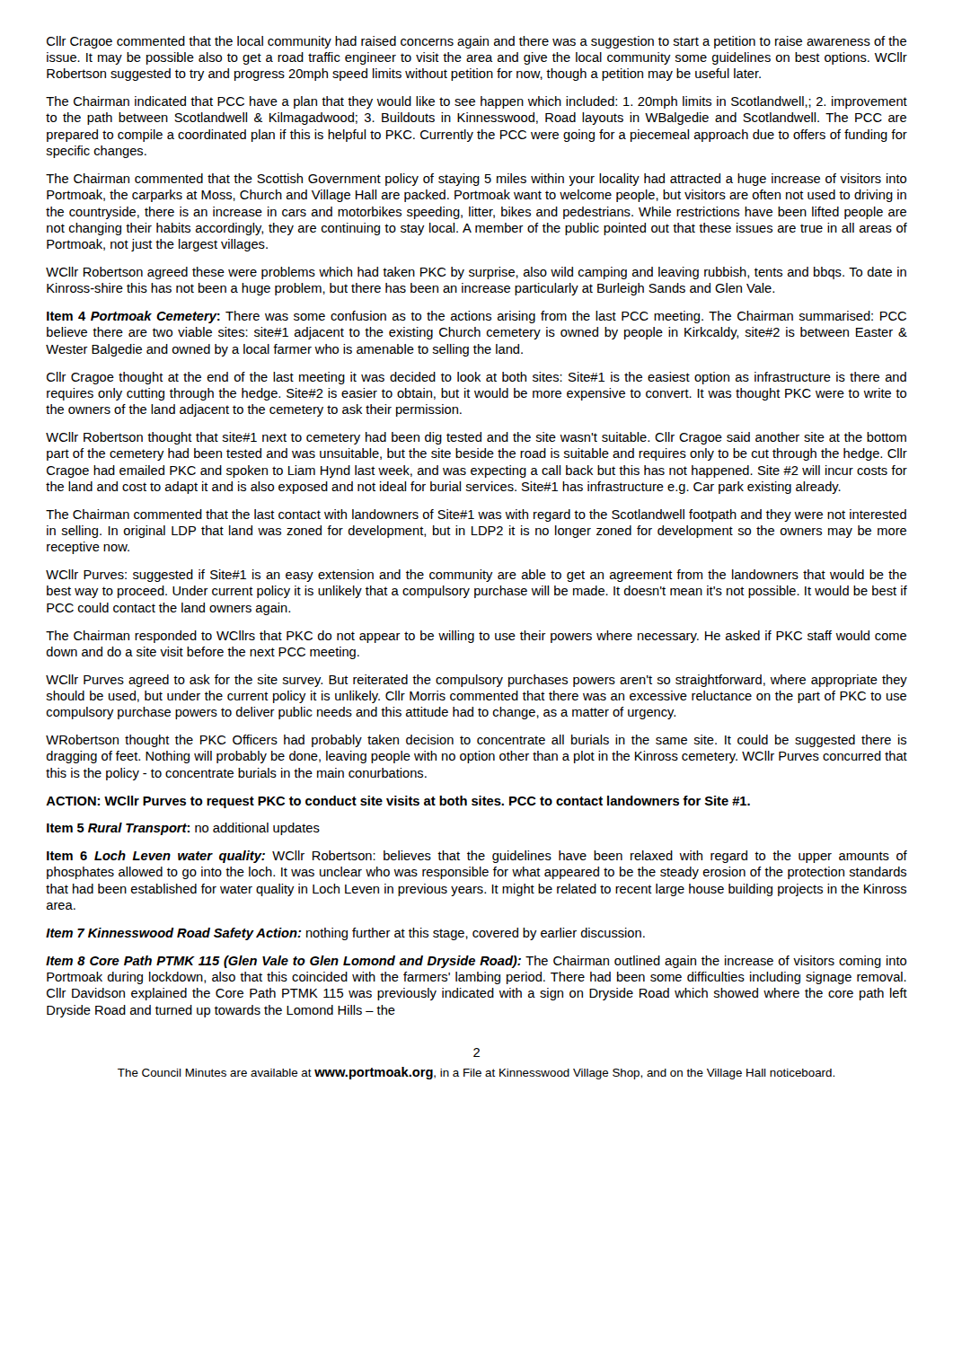Cllr Cragoe commented that the local community had raised concerns again and there was a suggestion to start a petition to raise awareness of the issue. It may be possible also to get a road traffic engineer to visit the area and give the local community some guidelines on best options. WCllr Robertson suggested to try and progress 20mph speed limits without petition for now, though a petition may be useful later.
The Chairman indicated that PCC have a plan that they would like to see happen which included: 1. 20mph limits in Scotlandwell,; 2. improvement to the path between Scotlandwell & Kilmagadwood; 3. Buildouts in Kinnesswood, Road layouts in WBalgedie and Scotlandwell. The PCC are prepared to compile a coordinated plan if this is helpful to PKC. Currently the PCC were going for a piecemeal approach due to offers of funding for specific changes.
The Chairman commented that the Scottish Government policy of staying 5 miles within your locality had attracted a huge increase of visitors into Portmoak, the carparks at Moss, Church and Village Hall are packed. Portmoak want to welcome people, but visitors are often not used to driving in the countryside, there is an increase in cars and motorbikes speeding, litter, bikes and pedestrians. While restrictions have been lifted people are not changing their habits accordingly, they are continuing to stay local. A member of the public pointed out that these issues are true in all areas of Portmoak, not just the largest villages.
WCllr Robertson agreed these were problems which had taken PKC by surprise, also wild camping and leaving rubbish, tents and bbqs. To date in Kinross-shire this has not been a huge problem, but there has been an increase particularly at Burleigh Sands and Glen Vale.
Item 4 Portmoak Cemetery: There was some confusion as to the actions arising from the last PCC meeting. The Chairman summarised: PCC believe there are two viable sites: site#1 adjacent to the existing Church cemetery is owned by people in Kirkcaldy, site#2 is between Easter & Wester Balgedie and owned by a local farmer who is amenable to selling the land.
Cllr Cragoe thought at the end of the last meeting it was decided to look at both sites: Site#1 is the easiest option as infrastructure is there and requires only cutting through the hedge. Site#2 is easier to obtain, but it would be more expensive to convert. It was thought PKC were to write to the owners of the land adjacent to the cemetery to ask their permission.
WCllr Robertson thought that site#1 next to cemetery had been dig tested and the site wasn't suitable. Cllr Cragoe said another site at the bottom part of the cemetery had been tested and was unsuitable, but the site beside the road is suitable and requires only to be cut through the hedge. Cllr Cragoe had emailed PKC and spoken to Liam Hynd last week, and was expecting a call back but this has not happened. Site #2 will incur costs for the land and cost to adapt it and is also exposed and not ideal for burial services. Site#1 has infrastructure e.g. Car park existing already.
The Chairman commented that the last contact with landowners of Site#1 was with regard to the Scotlandwell footpath and they were not interested in selling. In original LDP that land was zoned for development, but in LDP2 it is no longer zoned for development so the owners may be more receptive now.
WCllr Purves: suggested if Site#1 is an easy extension and the community are able to get an agreement from the landowners that would be the best way to proceed. Under current policy it is unlikely that a compulsory purchase will be made. It doesn't mean it's not possible. It would be best if PCC could contact the land owners again.
The Chairman responded to WCllrs that PKC do not appear to be willing to use their powers where necessary. He asked if PKC staff would come down and do a site visit before the next PCC meeting.
WCllr Purves agreed to ask for the site survey. But reiterated the compulsory purchases powers aren't so straightforward, where appropriate they should be used, but under the current policy it is unlikely. Cllr Morris commented that there was an excessive reluctance on the part of PKC to use compulsory purchase powers to deliver public needs and this attitude had to change, as a matter of urgency.
WRobertson thought the PKC Officers had probably taken decision to concentrate all burials in the same site. It could be suggested there is dragging of feet. Nothing will probably be done, leaving people with no option other than a plot in the Kinross cemetery. WCllr Purves concurred that this is the policy - to concentrate burials in the main conurbations.
ACTION: WCllr Purves to request PKC to conduct site visits at both sites. PCC to contact landowners for Site #1.
Item 5 Rural Transport: no additional updates
Item 6 Loch Leven water quality: WCllr Robertson: believes that the guidelines have been relaxed with regard to the upper amounts of phosphates allowed to go into the loch. It was unclear who was responsible for what appeared to be the steady erosion of the protection standards that had been established for water quality in Loch Leven in previous years. It might be related to recent large house building projects in the Kinross area.
Item 7 Kinnesswood Road Safety Action: nothing further at this stage, covered by earlier discussion.
Item 8 Core Path PTMK 115 (Glen Vale to Glen Lomond and Dryside Road): The Chairman outlined again the increase of visitors coming into Portmoak during lockdown, also that this coincided with the farmers' lambing period. There had been some difficulties including signage removal. Cllr Davidson explained the Core Path PTMK 115 was previously indicated with a sign on Dryside Road which showed where the core path left Dryside Road and turned up towards the Lomond Hills – the
2
The Council Minutes are available at www.portmoak.org, in a File at Kinnesswood Village Shop, and on the Village Hall noticeboard.